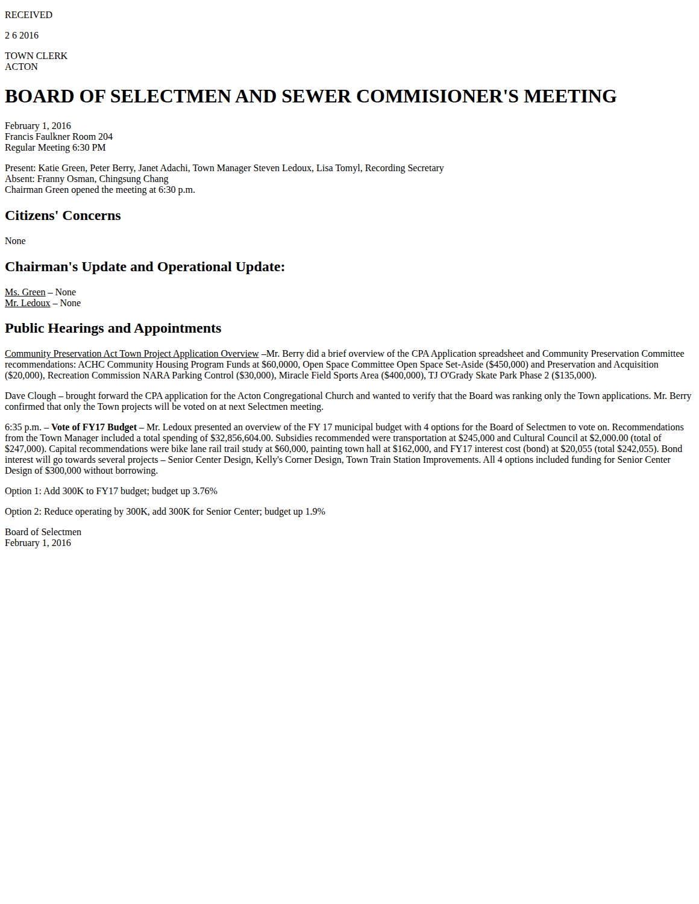RECEIVED
2 6 2016
TOWN CLERK
ACTON
BOARD OF SELECTMEN AND SEWER COMMISIONER'S MEETING
February 1, 2016
Francis Faulkner Room 204
Regular Meeting 6:30 PM
Present: Katie Green, Peter Berry, Janet Adachi, Town Manager Steven Ledoux, Lisa Tomyl, Recording Secretary
Absent: Franny Osman, Chingsung Chang
Chairman Green opened the meeting at 6:30 p.m.
Citizens' Concerns
None
Chairman's Update and Operational Update:
Ms. Green – None
Mr. Ledoux – None
Public Hearings and Appointments
Community Preservation Act Town Project Application Overview –Mr. Berry did a brief overview of the CPA Application spreadsheet and Community Preservation Committee recommendations: ACHC Community Housing Program Funds at $60,0000, Open Space Committee Open Space Set-Aside ($450,000) and Preservation and Acquisition ($20,000), Recreation Commission NARA Parking Control ($30,000), Miracle Field Sports Area ($400,000), TJ O'Grady Skate Park Phase 2 ($135,000).
Dave Clough – brought forward the CPA application for the Acton Congregational Church and wanted to verify that the Board was ranking only the Town applications. Mr. Berry confirmed that only the Town projects will be voted on at next Selectmen meeting.
6:35 p.m. – Vote of FY17 Budget – Mr. Ledoux presented an overview of the FY 17 municipal budget with 4 options for the Board of Selectmen to vote on. Recommendations from the Town Manager included a total spending of $32,856,604.00. Subsidies recommended were transportation at $245,000 and Cultural Council at $2,000.00 (total of $247,000). Capital recommendations were bike lane rail trail study at $60,000, painting town hall at $162,000, and FY17 interest cost (bond) at $20,055 (total $242,055). Bond interest will go towards several projects – Senior Center Design, Kelly's Corner Design, Town Train Station Improvements. All 4 options included funding for Senior Center Design of $300,000 without borrowing.
Option 1: Add 300K to FY17 budget; budget up 3.76%
Option 2: Reduce operating by 300K, add 300K for Senior Center; budget up 1.9%
Board of Selectmen
February 1, 2016